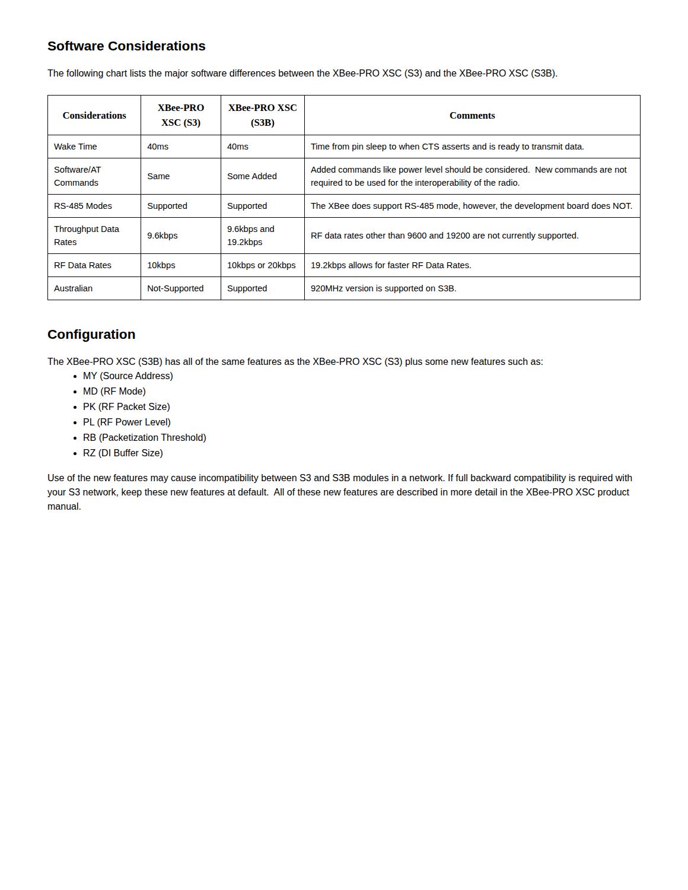Software Considerations
The following chart lists the major software differences between the XBee-PRO XSC (S3) and the XBee-PRO XSC (S3B).
| Considerations | XBee-PRO XSC (S3) | XBee-PRO XSC (S3B) | Comments |
| --- | --- | --- | --- |
| Wake Time | 40ms | 40ms | Time from pin sleep to when CTS asserts and is ready to transmit data. |
| Software/AT Commands | Same | Some Added | Added commands like power level should be considered. New commands are not required to be used for the interoperability of the radio. |
| RS-485 Modes | Supported | Supported | The XBee does support RS-485 mode, however, the development board does NOT. |
| Throughput Data Rates | 9.6kbps | 9.6kbps and 19.2kbps | RF data rates other than 9600 and 19200 are not currently supported. |
| RF Data Rates | 10kbps | 10kbps or 20kbps | 19.2kbps allows for faster RF Data Rates. |
| Australian | Not-Supported | Supported | 920MHz version is supported on S3B. |
Configuration
The XBee-PRO XSC (S3B) has all of the same features as the XBee-PRO XSC (S3) plus some new features such as:
MY (Source Address)
MD (RF Mode)
PK (RF Packet Size)
PL (RF Power Level)
RB (Packetization Threshold)
RZ (DI Buffer Size)
Use of the new features may cause incompatibility between S3 and S3B modules in a network. If full backward compatibility is required with your S3 network, keep these new features at default. All of these new features are described in more detail in the XBee-PRO XSC product manual.